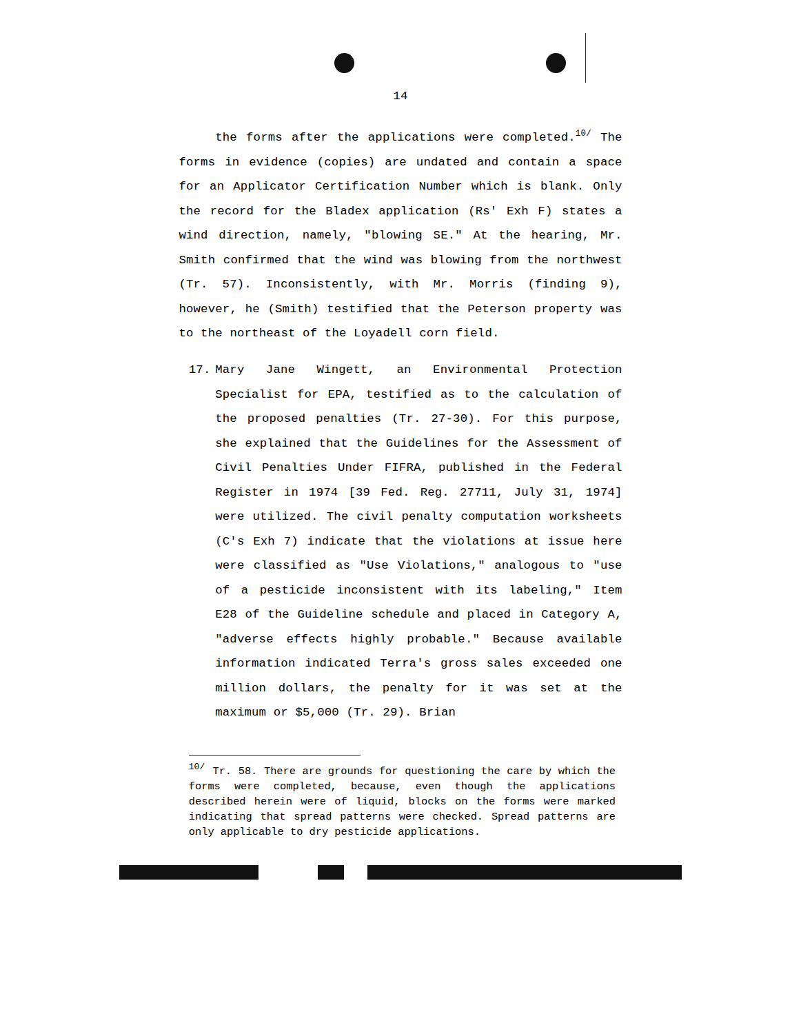14
the forms after the applications were completed.10/ The forms in evidence (copies) are undated and contain a space for an Applicator Certification Number which is blank. Only the record for the Bladex application (Rs' Exh F) states a wind direction, namely, "blowing SE." At the hearing, Mr. Smith confirmed that the wind was blowing from the northwest (Tr. 57). Inconsistently, with Mr. Morris (finding 9), however, he (Smith) testified that the Peterson property was to the northeast of the Loyadell corn field.
17.
Mary Jane Wingett, an Environmental Protection Specialist for EPA, testified as to the calculation of the proposed penalties (Tr. 27-30). For this purpose, she explained that the Guidelines for the Assessment of Civil Penalties Under FIFRA, published in the Federal Register in 1974 [39 Fed. Reg. 27711, July 31, 1974] were utilized. The civil penalty computation worksheets (C's Exh 7) indicate that the violations at issue here were classified as "Use Violations," analogous to "use of a pesticide inconsistent with its labeling," Item E28 of the Guideline schedule and placed in Category A, "adverse effects highly probable." Because available information indicated Terra's gross sales exceeded one million dollars, the penalty for it was set at the maximum or $5,000 (Tr. 29). Brian
10/ Tr. 58. There are grounds for questioning the care by which the forms were completed, because, even though the applications described herein were of liquid, blocks on the forms were marked indicating that spread patterns were checked. Spread patterns are only applicable to dry pesticide applications.